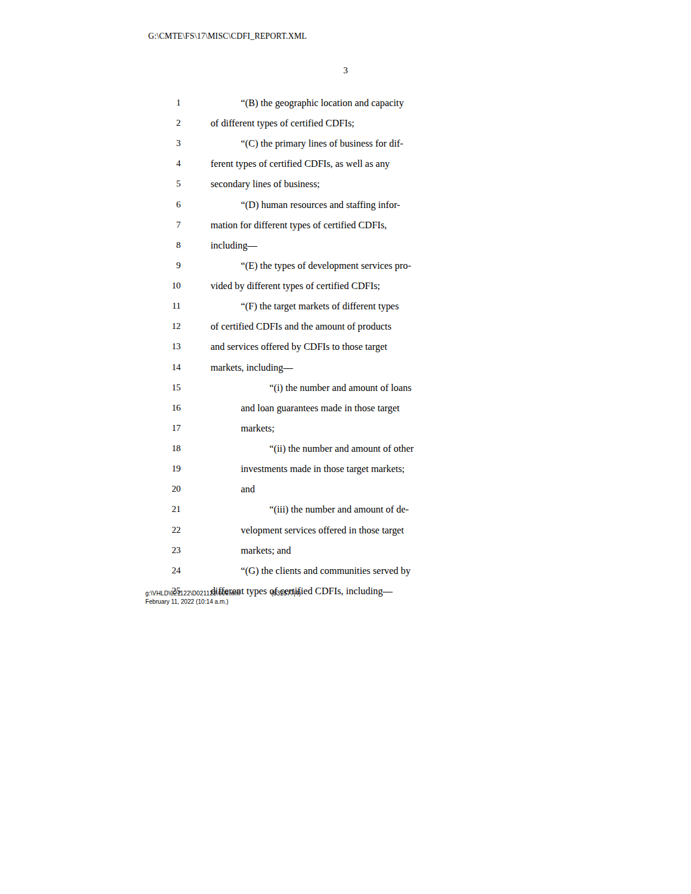G:\CMTE\FS\17\MISC\CDFI_REPORT.XML
3
| 1 | “(B) the geographic location and capacity |
| 2 | of different types of certified CDFIs; |
| 3 | “(C) the primary lines of business for dif- |
| 4 | ferent types of certified CDFIs, as well as any |
| 5 | secondary lines of business; |
| 6 | “(D) human resources and staffing infor- |
| 7 | mation for different types of certified CDFIs, |
| 8 | including— |
| 9 | “(E) the types of development services pro- |
| 10 | vided by different types of certified CDFIs; |
| 11 | “(F) the target markets of different types |
| 12 | of certified CDFIs and the amount of products |
| 13 | and services offered by CDFIs to those target |
| 14 | markets, including— |
| 15 | “(i) the number and amount of loans |
| 16 | and loan guarantees made in those target |
| 17 | markets; |
| 18 | “(ii) the number and amount of other |
| 19 | investments made in those target markets; |
| 20 | and |
| 21 | “(iii) the number and amount of de- |
| 22 | velopment services offered in those target |
| 23 | markets; and |
| 24 | “(G) the clients and communities served by |
| 25 | different types of certified CDFIs, including— |
g:\VHLD\021122\D021122.009.xml(832577|4)
February 11, 2022 (10:14 a.m.)